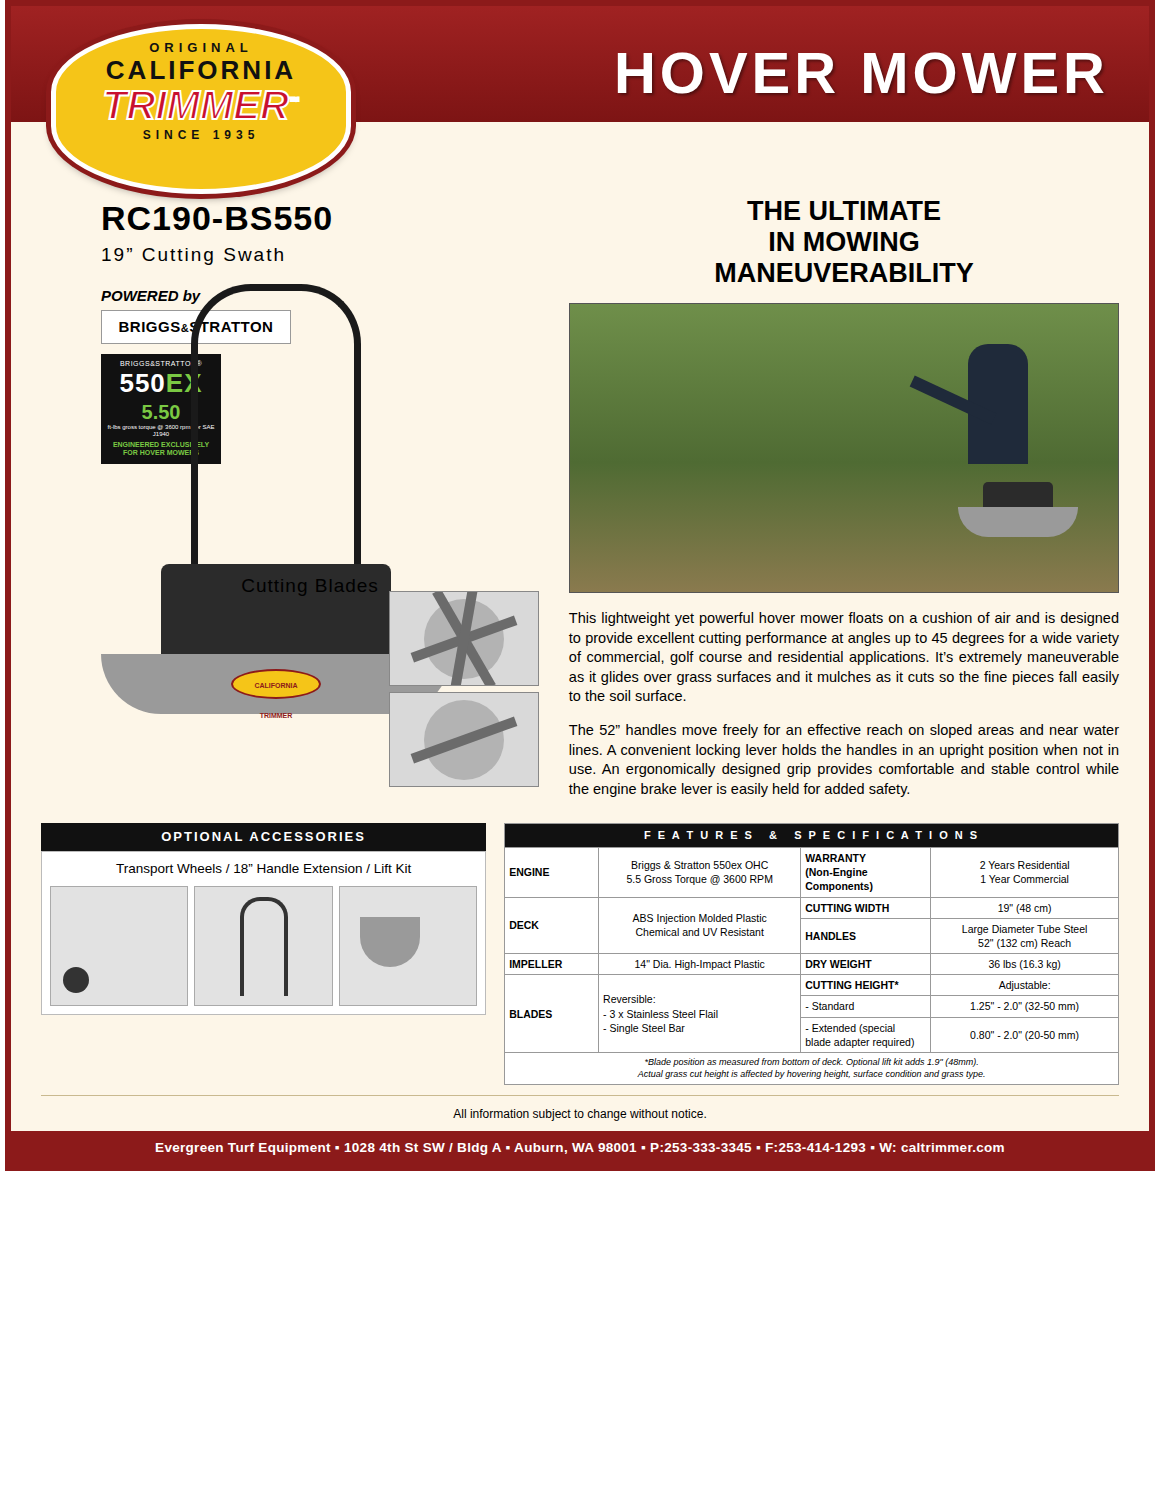ORIGINAL
CALIFORNIA
TRIMMER™
SINCE 1935
HOVER MOWER
RC190-BS550
19” Cutting Swath
POWERED by
BRIGGS&STRATTON
BRIGGS&STRATTON®
550EX
5.50
ft-lbs gross torque @ 3600 rpm per SAE J1940
ENGINEERED EXCLUSIVELY
FOR HOVER MOWERS
CALIFORNIA
TRIMMER
Cutting Blades
THE ULTIMATE
IN MOWING
MANEUVERABILITY
This lightweight yet powerful hover mower floats on a cushion of air and is designed to provide excellent cutting performance at angles up to 45 degrees for a wide variety of commercial, golf course and residential applications. It’s extremely maneuverable as it glides over grass surfaces and it mulches as it cuts so the fine pieces fall easily to the soil surface.
The 52” handles move freely for an effective reach on sloped areas and near water lines. A convenient locking lever holds the handles in an upright position when not in use. An ergonomically designed grip provides comfortable and stable control while the engine brake lever is easily held for added safety.
OPTIONAL ACCESSORIES
Transport Wheels / 18” Handle Extension / Lift Kit
| F E A T U R E S & S P E C I F I C A T I O N S |
| --- |
| ENGINE | Briggs & Stratton 550ex OHC 5.5 Gross Torque @ 3600 RPM | WARRANTY (Non-Engine Components) | 2 Years Residential 1 Year Commercial |
| DECK | ABS Injection Molded Plastic Chemical and UV Resistant | CUTTING WIDTH | 19" (48 cm) |
| HANDLES | Large Diameter Tube Steel 52" (132 cm) Reach |
| IMPELLER | 14" Dia. High-Impact Plastic | DRY WEIGHT | 36 lbs (16.3 kg) |
| BLADES | Reversible: - 3 x Stainless Steel Flail - Single Steel Bar | CUTTING HEIGHT* | Adjustable: |
| - Standard | 1.25" - 2.0" (32-50 mm) |
| - Extended (special blade adapter required) | 0.80" - 2.0" (20-50 mm) |
*Blade position as measured from bottom of deck. Optional lift kit adds 1.9" (48mm).
Actual grass cut height is affected by hovering height, surface condition and grass type.
All information subject to change without notice.
Evergreen Turf Equipment ▪ 1028 4th St SW / Bldg A ▪ Auburn, WA 98001 ▪ P:253-333-3345 ▪ F:253-414-1293 ▪ W: caltrimmer.com